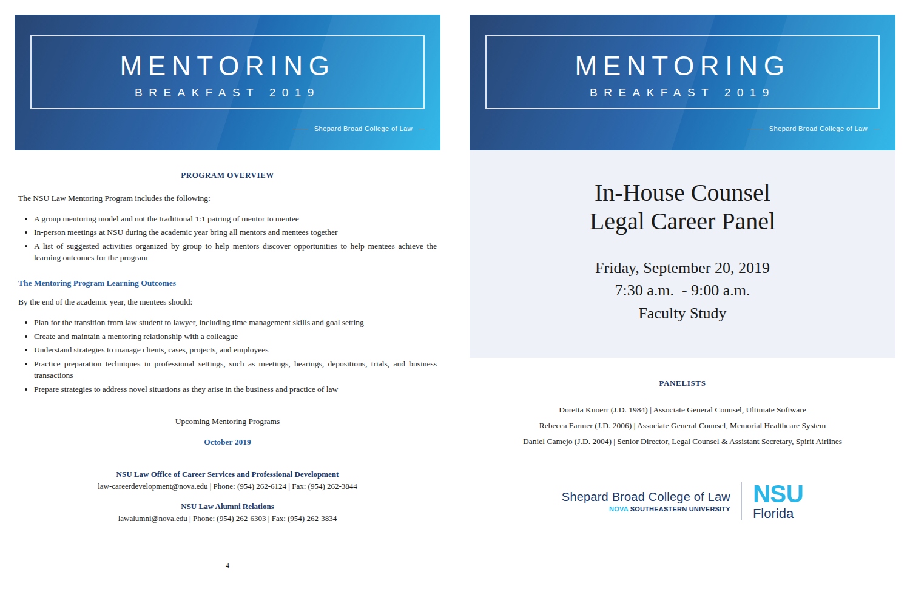MENTORING
BREAKFAST 2019
Shepard Broad College of Law
PROGRAM OVERVIEW
The NSU Law Mentoring Program includes the following:
A group mentoring model and not the traditional 1:1 pairing of mentor to mentee
In-person meetings at NSU during the academic year bring all mentors and mentees together
A list of suggested activities organized by group to help mentors discover opportunities to help mentees achieve the learning outcomes for the program
The Mentoring Program Learning Outcomes
By the end of the academic year, the mentees should:
Plan for the transition from law student to lawyer, including time management skills and goal setting
Create and maintain a mentoring relationship with a colleague
Understand strategies to manage clients, cases, projects, and employees
Practice preparation techniques in professional settings, such as meetings, hearings, depositions, trials, and business transactions
Prepare strategies to address novel situations as they arise in the business and practice of law
Upcoming Mentoring Programs
October 2019
NSU Law Office of Career Services and Professional Development
law-careerdevelopment@nova.edu | Phone: (954) 262-6124 | Fax: (954) 262-3844
NSU Law Alumni Relations
lawalumni@nova.edu | Phone: (954) 262-6303 | Fax: (954) 262-3834
4
MENTORING
BREAKFAST 2019
Shepard Broad College of Law
In-House Counsel
Legal Career Panel
Friday, September 20, 2019
7:30 a.m. - 9:00 a.m.
Faculty Study
PANELISTS
Doretta Knoerr (J.D. 1984) | Associate General Counsel, Ultimate Software
Rebecca Farmer (J.D. 2006) | Associate General Counsel, Memorial Healthcare System
Daniel Camejo (J.D. 2004) | Senior Director, Legal Counsel & Assistant Secretary, Spirit Airlines
Shepard Broad College of Law
NOVA SOUTHEASTERN UNIVERSITY
NSU
Florida